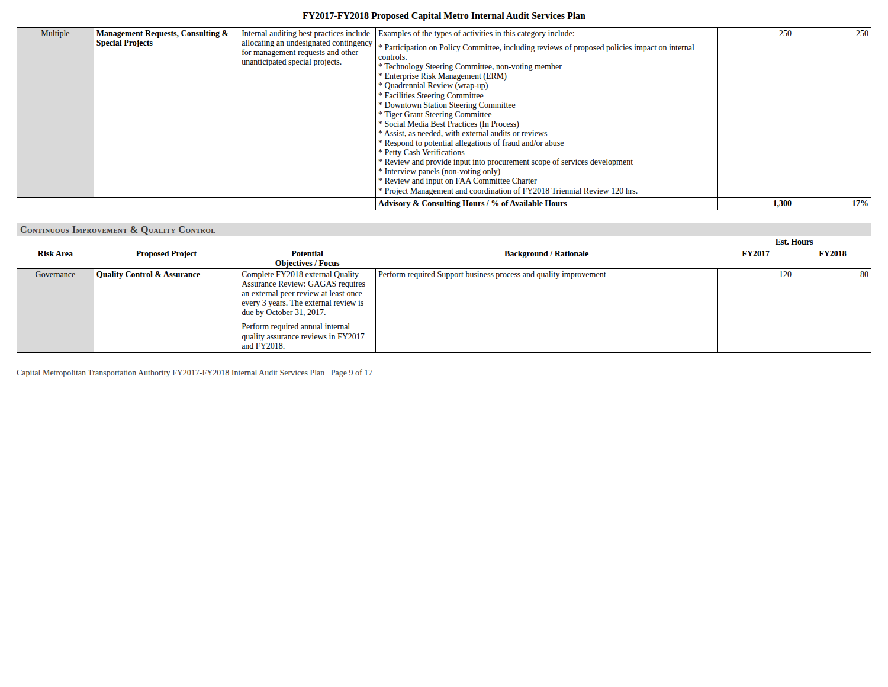FY2017-FY2018 Proposed Capital Metro Internal Audit Services Plan
| Multiple | Management Requests, Consulting & Special Projects | Internal auditing best practices include allocating an undesignated contingency for management requests and other unanticipated special projects. | Examples of the types of activities in this category include: * Participation on Policy Committee, including reviews of proposed policies impact on internal controls. * Technology Steering Committee, non-voting member * Enterprise Risk Management (ERM) * Quadrennial Review (wrap-up) * Facilities Steering Committee * Downtown Station Steering Committee * Tiger Grant Steering Committee * Social Media Best Practices (In Process) * Assist, as needed, with external audits or reviews * Respond to potential allegations of fraud and/or abuse * Petty Cash Verifications * Review and provide input into procurement scope of services development * Interview panels (non-voting only) * Review and input on FAA Committee Charter * Project Management and coordination of FY2018 Triennial Review 120 hrs. | 250 | 250 |
| | | | Advisory & Consulting Hours / % of Available Hours | 1,300 | 17% |
Continuous Improvement & Quality Control
| | | | | Est. Hours |
| --- | --- | --- | --- | --- |
| Risk Area | Proposed Project | Potential Objectives / Focus | Background / Rationale | FY2017 | FY2018 |
| Governance | Quality Control & Assurance | Complete FY2018 external Quality Assurance Review: GAGAS requires an external peer review at least once every 3 years. The external review is due by October 31, 2017. Perform required annual internal quality assurance reviews in FY2017 and FY2018. | Perform required Support business process and quality improvement | 120 | 80 |
Capital Metropolitan Transportation Authority FY2017-FY2018 Internal Audit Services Plan Page 9 of 17